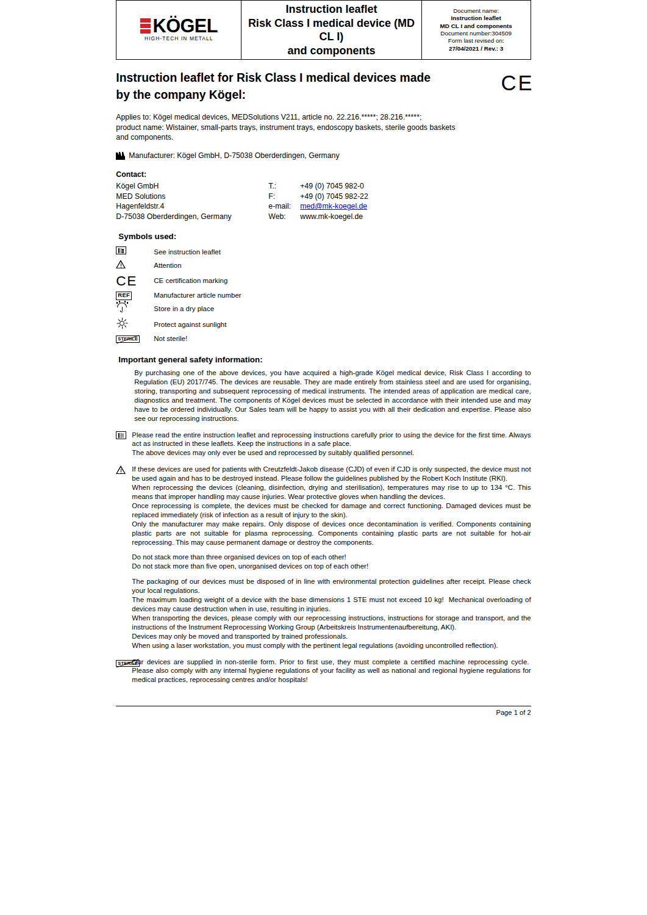| KÖGEL HIGH-TECH IN METALL | Instruction leaflet Risk Class I medical device (MD CL I) and components | Document name: Instruction leaflet MD CL I and components Document number:304509 Form last revised on: 27/04/2021 / Rev.: 3 |
C E
Instruction leaflet for Risk Class I medical devices made by the company Kögel:
Applies to: Kögel medical devices, MEDSolutions V211, article no. 22.216.*****; 28.216.*****;
product name: Wistainer, small-parts trays, instrument trays, endoscopy baskets, sterile goods baskets
and components.
Manufacturer: Kögel GmbH, D-75038 Oberderdingen, Germany
Contact:
| Kögel GmbH | T.: | +49 (0) 7045 982-0 |
| MED Solutions | F: | +49 (0) 7045 982-22 |
| Hagenfeldstr.4 | e-mail: | med@mk-koegel.de |
| D-75038 Oberderdingen, Germany | Web: | www.mk-koegel.de |
Symbols used:
| | See instruction leaflet |
| | Attention |
| C E | CE certification marking |
| REF | Manufacturer article number |
| | Store in a dry place |
| | Protect against sunlight |
| STERILE | Not sterile! |
Important general safety information:
By purchasing one of the above devices, you have acquired a high-grade Kögel medical device, Risk Class I according to Regulation (EU) 2017/745. The devices are reusable. They are made entirely from stainless steel and are used for organising, storing, transporting and subsequent reprocessing of medical instruments. The intended areas of application are medical care, diagnostics and treatment. The components of Kögel devices must be selected in accordance with their intended use and may have to be ordered individually. Our Sales team will be happy to assist you with all their dedication and expertise. Please also see our reprocessing instructions.
Please read the entire instruction leaflet and reprocessing instructions carefully prior to using the device for the first time. Always act as instructed in these leaflets. Keep the instructions in a safe place.
The above devices may only ever be used and reprocessed by suitably qualified personnel.
If these devices are used for patients with Creutzfeldt-Jakob disease (CJD) of even if CJD is only suspected, the device must not be used again and has to be destroyed instead. Please follow the guidelines published by the Robert Koch Institute (RKI).
When reprocessing the devices (cleaning, disinfection, drying and sterilisation), temperatures may rise to up to 134 °C. This means that improper handling may cause injuries. Wear protective gloves when handling the devices.
Once reprocessing is complete, the devices must be checked for damage and correct functioning. Damaged devices must be replaced immediately (risk of infection as a result of injury to the skin).
Only the manufacturer may make repairs. Only dispose of devices once decontamination is verified. Components containing plastic parts are not suitable for plasma reprocessing. Components containing plastic parts are not suitable for hot-air reprocessing. This may cause permanent damage or destroy the components.
Do not stack more than three organised devices on top of each other!
Do not stack more than five open, unorganised devices on top of each other!
The packaging of our devices must be disposed of in line with environmental protection guidelines after receipt. Please check your local regulations.
The maximum loading weight of a device with the base dimensions 1 STE must not exceed 10 kg! Mechanical overloading of devices may cause destruction when in use, resulting in injuries.
When transporting the devices, please comply with our reprocessing instructions, instructions for storage and transport, and the instructions of the Instrument Reprocessing Working Group (Arbeitskreis Instrumentenaufbereitung, AKI).
Devices may only be moved and transported by trained professionals.
When using a laser workstation, you must comply with the pertinent legal regulations (avoiding uncontrolled reflection).
STERILE
Our devices are supplied in non-sterile form. Prior to first use, they must complete a certified machine reprocessing cycle. Please also comply with any internal hygiene regulations of your facility as well as national and regional hygiene regulations for medical practices, reprocessing centres and/or hospitals!
Page 1 of 2